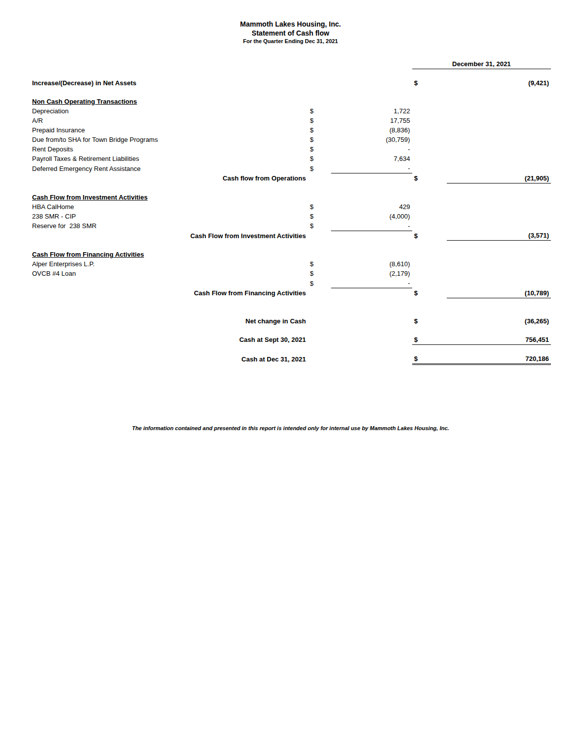Mammoth Lakes Housing, Inc.
Statement of Cash flow
For the Quarter Ending Dec 31, 2021
| | | | December 31, 2021 |
| Increase/(Decrease) in Net Assets | | | $ | (9,421) |
| Non Cash Operating Transactions | | | | |
| Depreciation | $ | 1,722 | | |
| A/R | $ | 17,755 | | |
| Prepaid Insurance | $ | (8,836) | | |
| Due from/to SHA for Town Bridge Programs | $ | (30,759) | | |
| Rent Deposits | $ | - | | |
| Payroll Taxes & Retirement Liabilities | $ | 7,634 | | |
| Deferred Emergency Rent Assistance | $ | - | | |
| Cash flow from Operations | | | $ | (21,905) |
| Cash Flow from Investment Activities | | | | |
| HBA CalHome | $ | 429 | | |
| 238 SMR - CIP | $ | (4,000) | | |
| Reserve for 238 SMR | $ | - | | |
| Cash Flow from Investment Activities | | | $ | (3,571) |
| Cash Flow from Financing Activities | | | | |
| Alper Enterprises L.P. | $ | (8,610) | | |
| OVCB #4 Loan | $ | (2,179) | | |
| | $ | - | | |
| Cash Flow from Financing Activities | | | $ | (10,789) |
| Net change in Cash | | | $ | (36,265) |
| Cash at Sept 30, 2021 | | | $ | 756,451 |
| Cash at Dec 31, 2021 | | | $ | 720,186 |
The information contained and presented in this report is intended only for internal use by Mammoth Lakes Housing, Inc.